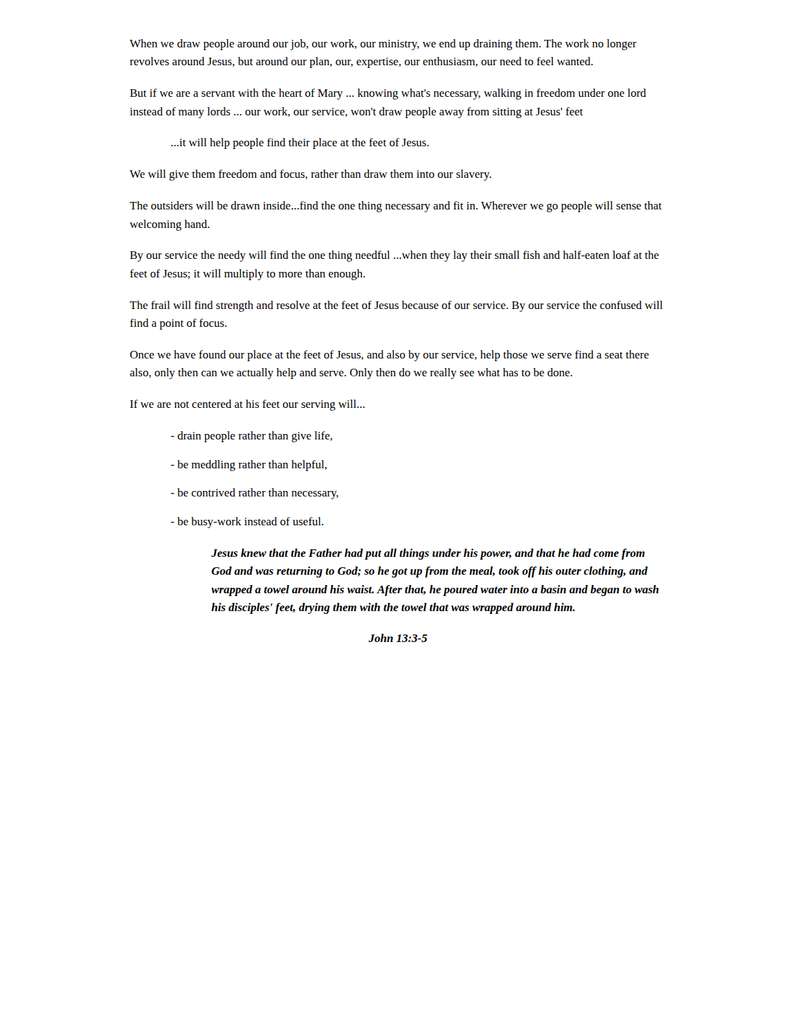When we draw people around our job, our work, our ministry, we end up draining them. The work no longer revolves around Jesus, but around our plan, our, expertise, our enthusiasm, our need to feel wanted.
But if we are a servant with the heart of Mary ... knowing what's necessary, walking in freedom under one lord instead of many lords ... our work, our service, won't draw people away from sitting at Jesus' feet
...it will help people find their place at the feet of Jesus.
We will give them freedom and focus, rather than draw them into our slavery.
The outsiders will be drawn inside...find the one thing necessary and fit in. Wherever we go people will sense that welcoming hand.
By our service the needy will find the one thing needful ...when they lay their small fish and half-eaten loaf at the feet of Jesus; it will multiply to more than enough.
The frail will find strength and resolve at the feet of Jesus because of our service. By our service the confused will find a point of focus.
Once we have found our place at the feet of Jesus, and also by our service, help those we serve find a seat there also, only then can we actually help and serve. Only then do we really see what has to be done.
If we are not centered at his feet our serving will...
- drain people rather than give life,
- be meddling rather than helpful,
- be contrived rather than necessary,
- be busy-work instead of useful.
Jesus knew that the Father had put all things under his power, and that he had come from God and was returning to God; so he got up from the meal, took off his outer clothing, and wrapped a towel around his waist. After that, he poured water into a basin and began to wash his disciples' feet, drying them with the towel that was wrapped around him.
John 13:3-5